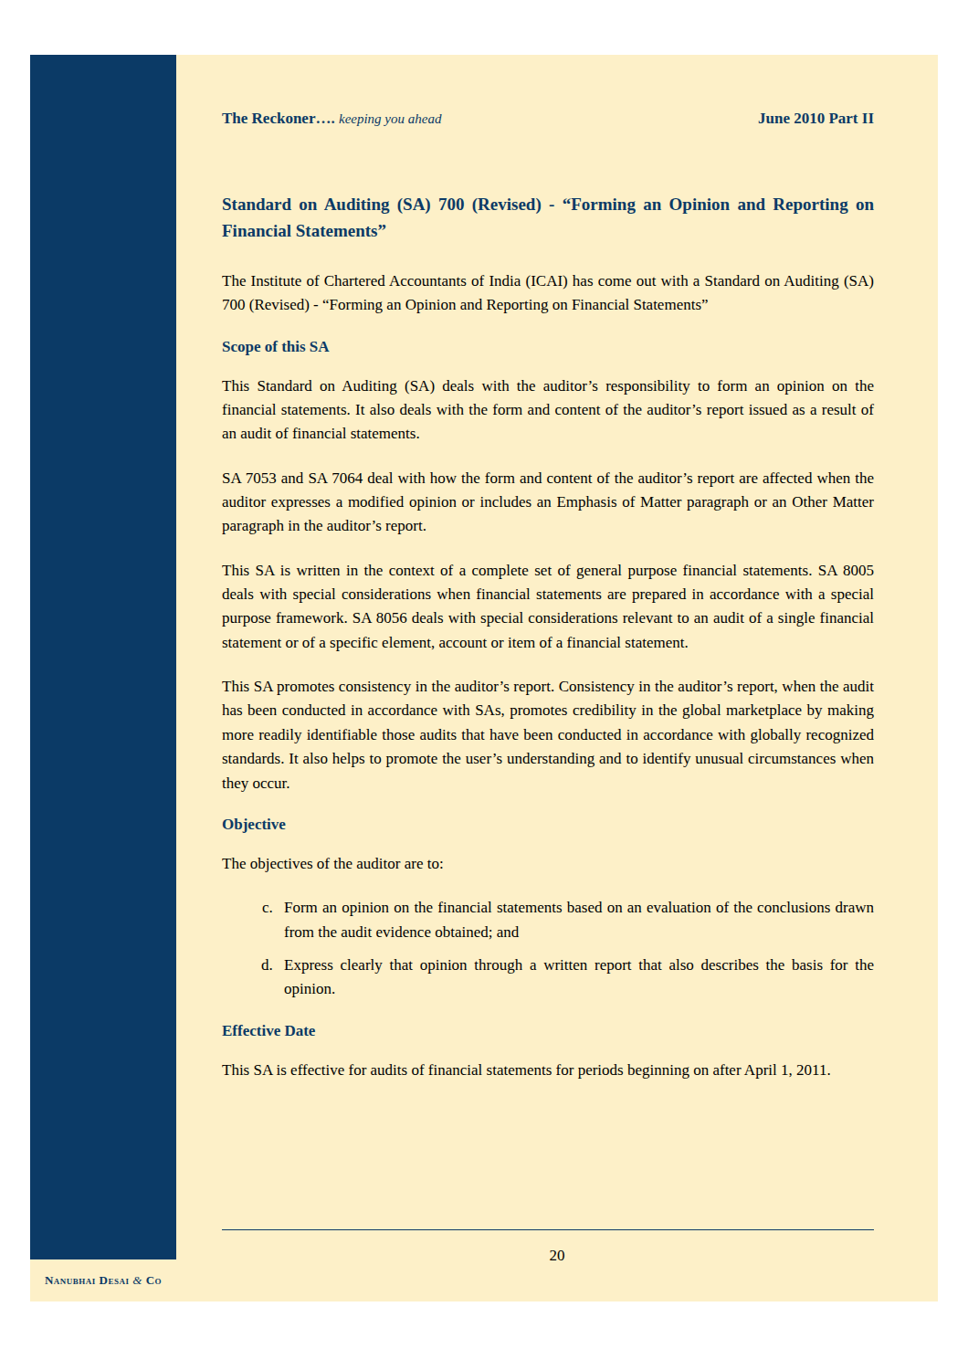The Reckoner…. keeping you ahead
June 2010 Part II
Standard on Auditing (SA) 700 (Revised) - “Forming an Opinion and Reporting on Financial Statements”
The Institute of Chartered Accountants of India (ICAI) has come out with a Standard on Auditing (SA) 700 (Revised) - “Forming an Opinion and Reporting on Financial Statements”
Scope of this SA
This Standard on Auditing (SA) deals with the auditor’s responsibility to form an opinion on the financial statements. It also deals with the form and content of the auditor’s report issued as a result of an audit of financial statements.
SA 7053 and SA 7064 deal with how the form and content of the auditor’s report are affected when the auditor expresses a modified opinion or includes an Emphasis of Matter paragraph or an Other Matter paragraph in the auditor’s report.
This SA is written in the context of a complete set of general purpose financial statements. SA 8005 deals with special considerations when financial statements are prepared in accordance with a special purpose framework. SA 8056 deals with special considerations relevant to an audit of a single financial statement or of a specific element, account or item of a financial statement.
This SA promotes consistency in the auditor’s report. Consistency in the auditor’s report, when the audit has been conducted in accordance with SAs, promotes credibility in the global marketplace by making more readily identifiable those audits that have been conducted in accordance with globally recognized standards. It also helps to promote the user’s understanding and to identify unusual circumstances when they occur.
Objective
The objectives of the auditor are to:
Form an opinion on the financial statements based on an evaluation of the conclusions drawn from the audit evidence obtained; and
Express clearly that opinion through a written report that also describes the basis for the opinion.
Effective Date
This SA is effective for audits of financial statements for periods beginning on after April 1, 2011.
20
Nanubhai Desai & Co